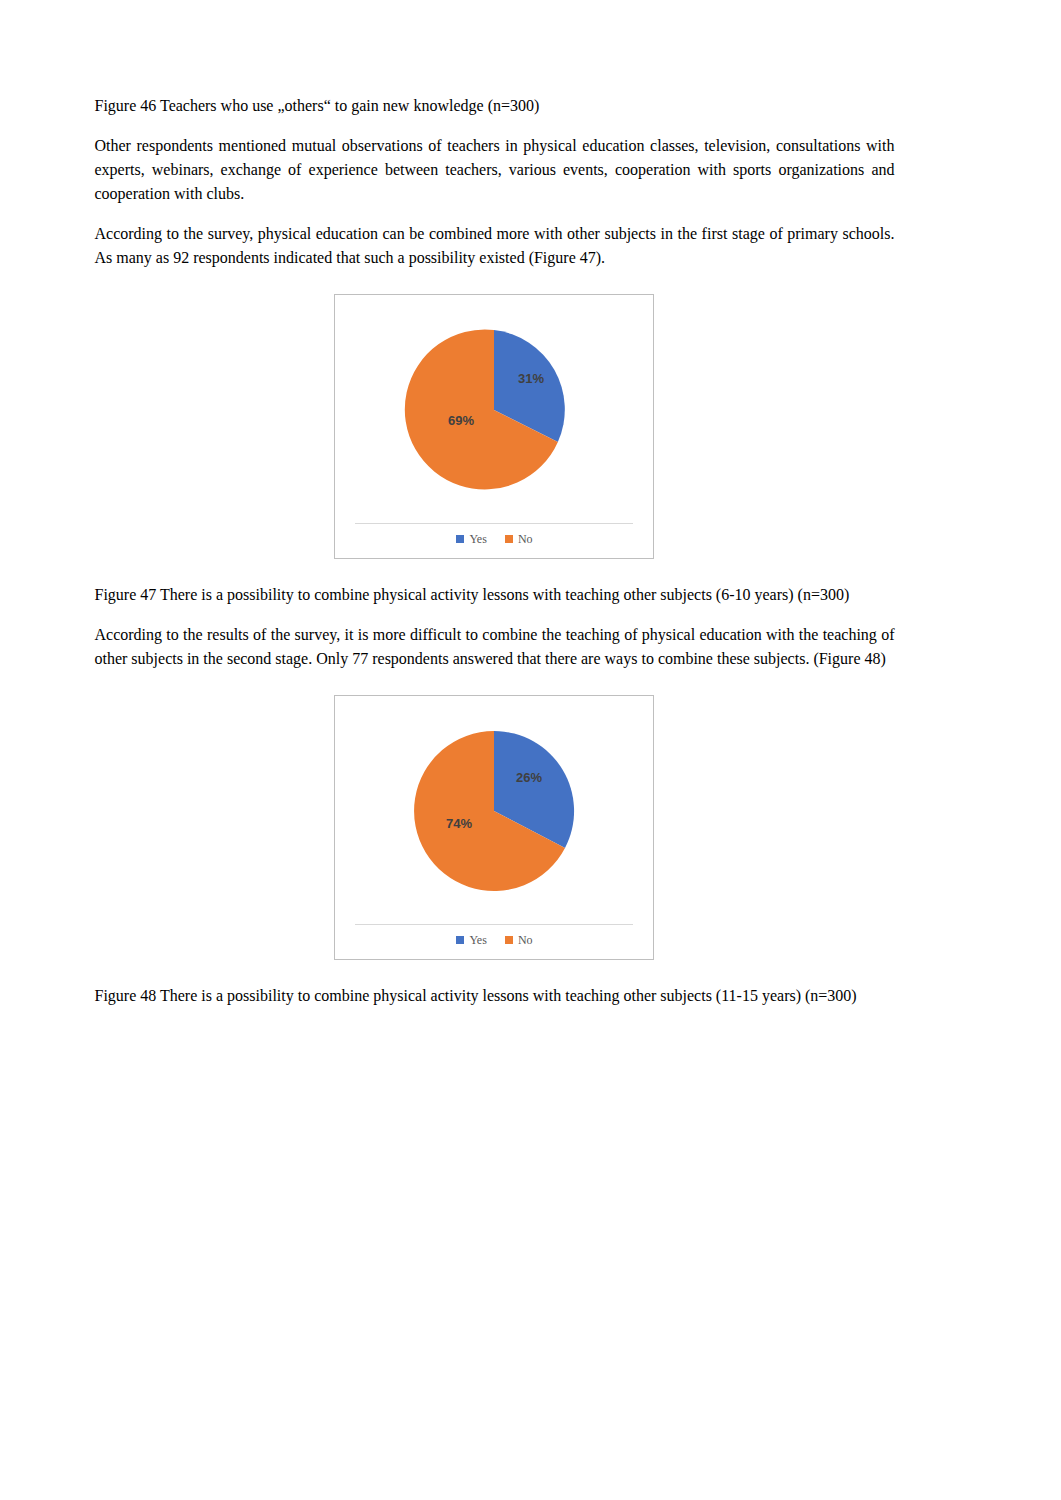Figure 46 Teachers who use „others“ to gain new knowledge (n=300)
Other respondents mentioned mutual observations of teachers in physical education classes, television, consultations with experts, webinars, exchange of experience between teachers, various events, cooperation with sports organizations and cooperation with clubs.
According to the survey, physical education can be combined more with other subjects in the first stage of primary schools. As many as 92 respondents indicated that such a possibility existed (Figure 47).
31% 69%
Yes No
Figure 47 There is a possibility to combine physical activity lessons with teaching other subjects (6-10 years) (n=300)
According to the results of the survey, it is more difficult to combine the teaching of physical education with the teaching of other subjects in the second stage. Only 77 respondents answered that there are ways to combine these subjects. (Figure 48)
26% 74%
Yes No
Figure 48 There is a possibility to combine physical activity lessons with teaching other subjects (11-15 years) (n=300)